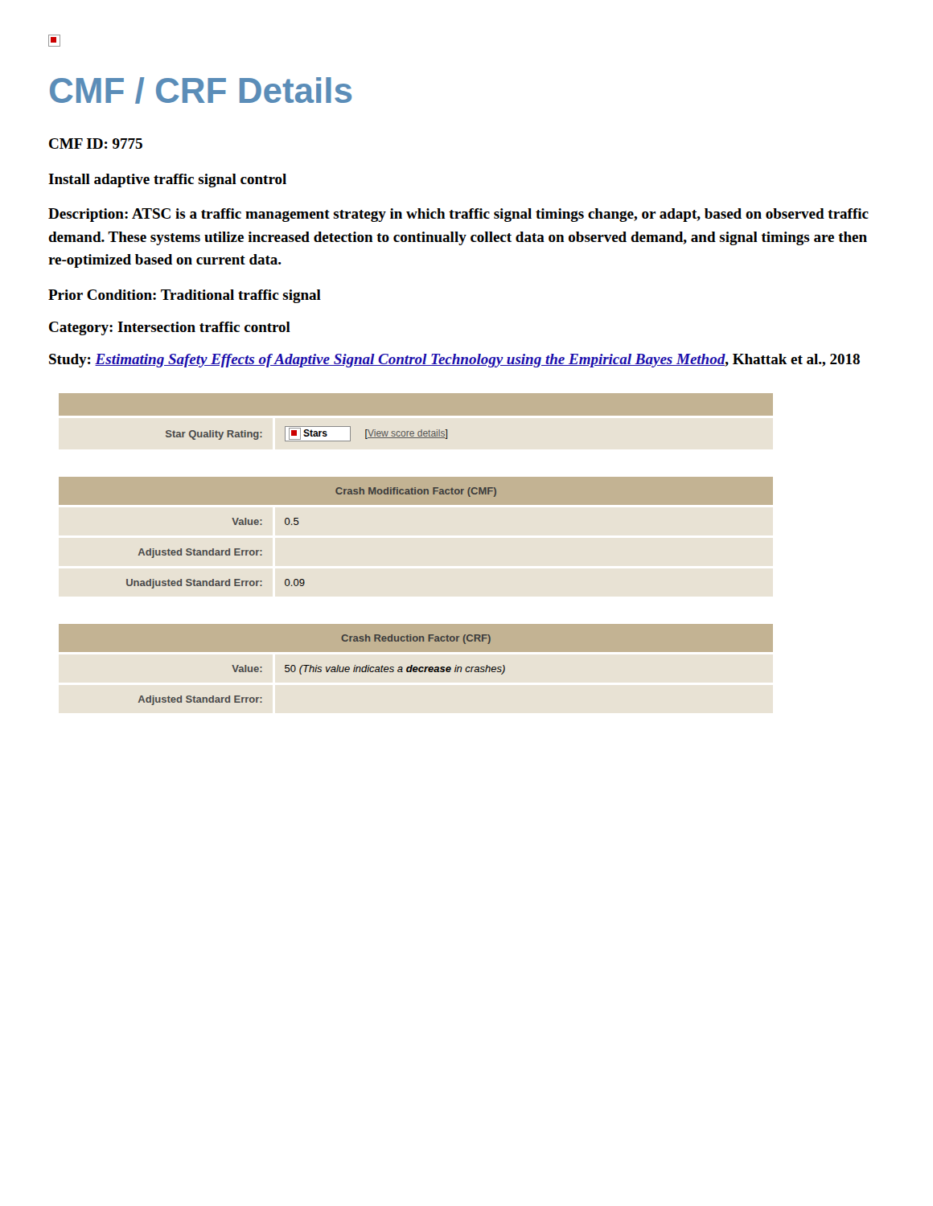CMF / CRF Details
CMF ID: 9775
Install adaptive traffic signal control
Description: ATSC is a traffic management strategy in which traffic signal timings change, or adapt, based on observed traffic demand. These systems utilize increased detection to continually collect data on observed demand, and signal timings are then re-optimized based on current data.
Prior Condition: Traditional traffic signal
Category: Intersection traffic control
Study: Estimating Safety Effects of Adaptive Signal Control Technology using the Empirical Bayes Method, Khattak et al., 2018
| Star Quality Rating: | Stars [ View score details ] |
| Crash Modification Factor (CMF) |
| Value: | 0.5 |
| Adjusted Standard Error: | |
| Unadjusted Standard Error: | 0.09 |
| Crash Reduction Factor (CRF) |
| Value: | 50 (This value indicates a decrease in crashes) |
| Adjusted Standard Error: | |